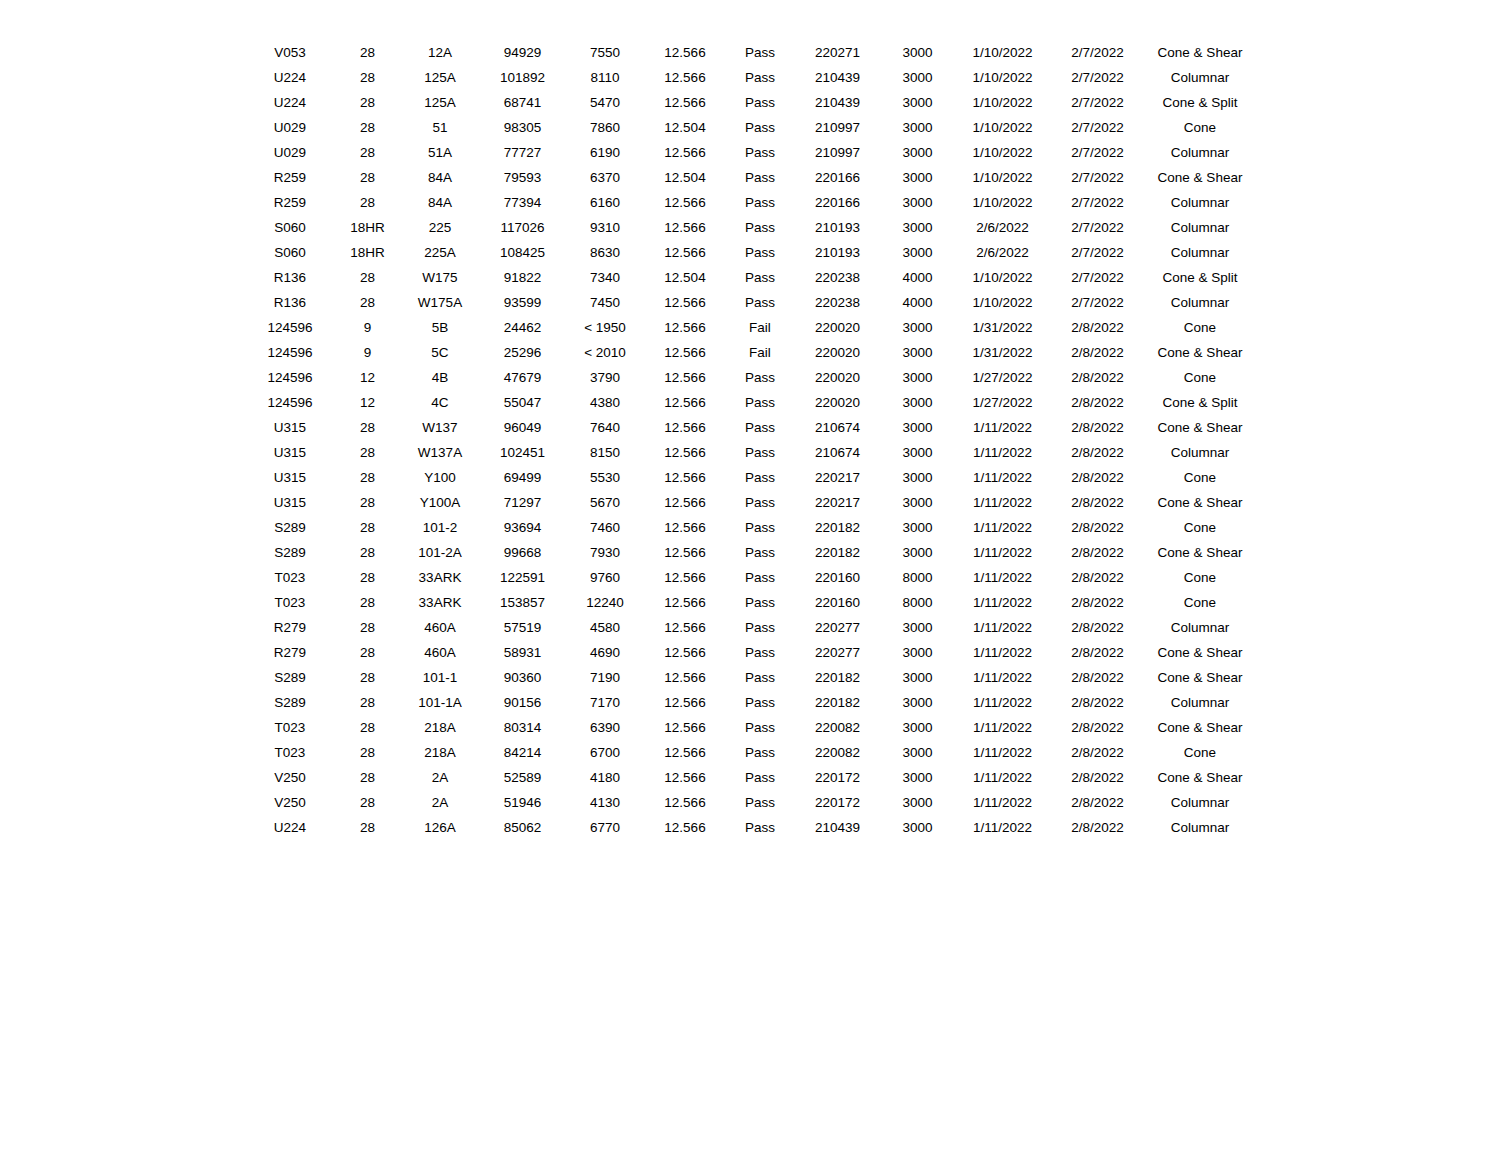| V053 | 28 | 12A | 94929 | 7550 | 12.566 | Pass | 220271 | 3000 | 1/10/2022 | 2/7/2022 | Cone & Shear |
| U224 | 28 | 125A | 101892 | 8110 | 12.566 | Pass | 210439 | 3000 | 1/10/2022 | 2/7/2022 | Columnar |
| U224 | 28 | 125A | 68741 | 5470 | 12.566 | Pass | 210439 | 3000 | 1/10/2022 | 2/7/2022 | Cone & Split |
| U029 | 28 | 51 | 98305 | 7860 | 12.504 | Pass | 210997 | 3000 | 1/10/2022 | 2/7/2022 | Cone |
| U029 | 28 | 51A | 77727 | 6190 | 12.566 | Pass | 210997 | 3000 | 1/10/2022 | 2/7/2022 | Columnar |
| R259 | 28 | 84A | 79593 | 6370 | 12.504 | Pass | 220166 | 3000 | 1/10/2022 | 2/7/2022 | Cone & Shear |
| R259 | 28 | 84A | 77394 | 6160 | 12.566 | Pass | 220166 | 3000 | 1/10/2022 | 2/7/2022 | Columnar |
| S060 | 18HR | 225 | 117026 | 9310 | 12.566 | Pass | 210193 | 3000 | 2/6/2022 | 2/7/2022 | Columnar |
| S060 | 18HR | 225A | 108425 | 8630 | 12.566 | Pass | 210193 | 3000 | 2/6/2022 | 2/7/2022 | Columnar |
| R136 | 28 | W175 | 91822 | 7340 | 12.504 | Pass | 220238 | 4000 | 1/10/2022 | 2/7/2022 | Cone & Split |
| R136 | 28 | W175A | 93599 | 7450 | 12.566 | Pass | 220238 | 4000 | 1/10/2022 | 2/7/2022 | Columnar |
| 124596 | 9 | 5B | 24462 | < 1950 | 12.566 | Fail | 220020 | 3000 | 1/31/2022 | 2/8/2022 | Cone |
| 124596 | 9 | 5C | 25296 | < 2010 | 12.566 | Fail | 220020 | 3000 | 1/31/2022 | 2/8/2022 | Cone & Shear |
| 124596 | 12 | 4B | 47679 | 3790 | 12.566 | Pass | 220020 | 3000 | 1/27/2022 | 2/8/2022 | Cone |
| 124596 | 12 | 4C | 55047 | 4380 | 12.566 | Pass | 220020 | 3000 | 1/27/2022 | 2/8/2022 | Cone & Split |
| U315 | 28 | W137 | 96049 | 7640 | 12.566 | Pass | 210674 | 3000 | 1/11/2022 | 2/8/2022 | Cone & Shear |
| U315 | 28 | W137A | 102451 | 8150 | 12.566 | Pass | 210674 | 3000 | 1/11/2022 | 2/8/2022 | Columnar |
| U315 | 28 | Y100 | 69499 | 5530 | 12.566 | Pass | 220217 | 3000 | 1/11/2022 | 2/8/2022 | Cone |
| U315 | 28 | Y100A | 71297 | 5670 | 12.566 | Pass | 220217 | 3000 | 1/11/2022 | 2/8/2022 | Cone & Shear |
| S289 | 28 | 101-2 | 93694 | 7460 | 12.566 | Pass | 220182 | 3000 | 1/11/2022 | 2/8/2022 | Cone |
| S289 | 28 | 101-2A | 99668 | 7930 | 12.566 | Pass | 220182 | 3000 | 1/11/2022 | 2/8/2022 | Cone & Shear |
| T023 | 28 | 33ARK | 122591 | 9760 | 12.566 | Pass | 220160 | 8000 | 1/11/2022 | 2/8/2022 | Cone |
| T023 | 28 | 33ARK | 153857 | 12240 | 12.566 | Pass | 220160 | 8000 | 1/11/2022 | 2/8/2022 | Cone |
| R279 | 28 | 460A | 57519 | 4580 | 12.566 | Pass | 220277 | 3000 | 1/11/2022 | 2/8/2022 | Columnar |
| R279 | 28 | 460A | 58931 | 4690 | 12.566 | Pass | 220277 | 3000 | 1/11/2022 | 2/8/2022 | Cone & Shear |
| S289 | 28 | 101-1 | 90360 | 7190 | 12.566 | Pass | 220182 | 3000 | 1/11/2022 | 2/8/2022 | Cone & Shear |
| S289 | 28 | 101-1A | 90156 | 7170 | 12.566 | Pass | 220182 | 3000 | 1/11/2022 | 2/8/2022 | Columnar |
| T023 | 28 | 218A | 80314 | 6390 | 12.566 | Pass | 220082 | 3000 | 1/11/2022 | 2/8/2022 | Cone & Shear |
| T023 | 28 | 218A | 84214 | 6700 | 12.566 | Pass | 220082 | 3000 | 1/11/2022 | 2/8/2022 | Cone |
| V250 | 28 | 2A | 52589 | 4180 | 12.566 | Pass | 220172 | 3000 | 1/11/2022 | 2/8/2022 | Cone & Shear |
| V250 | 28 | 2A | 51946 | 4130 | 12.566 | Pass | 220172 | 3000 | 1/11/2022 | 2/8/2022 | Columnar |
| U224 | 28 | 126A | 85062 | 6770 | 12.566 | Pass | 210439 | 3000 | 1/11/2022 | 2/8/2022 | Columnar |